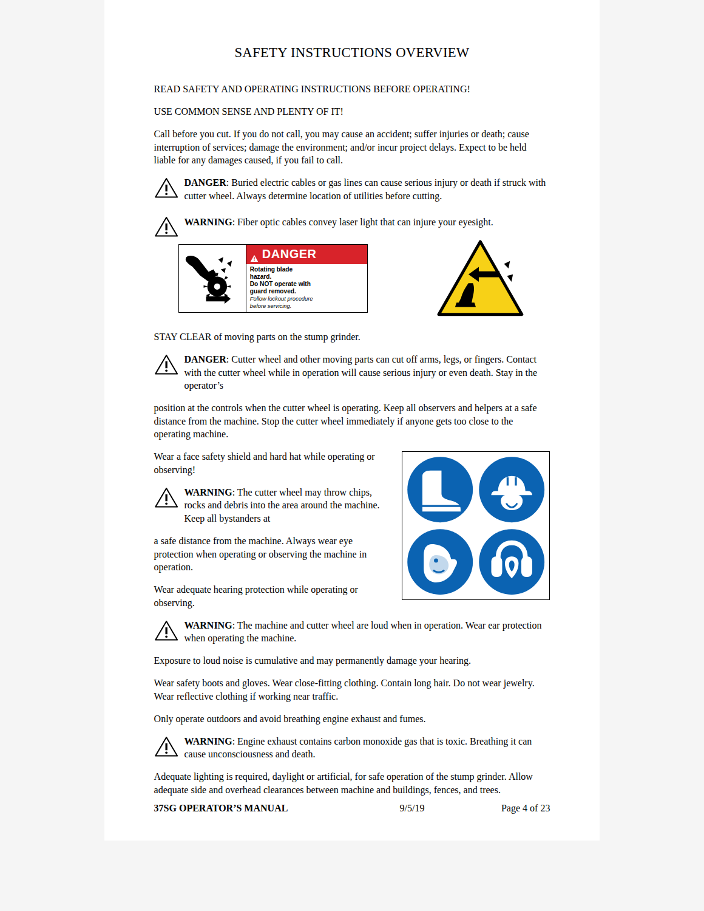SAFETY INSTRUCTIONS OVERVIEW
Read safety and operating instructions before operating!
Use common sense and plenty of it!
Call before you cut. If you do not call, you may cause an accident; suffer injuries or death; cause interruption of services; damage the environment; and/or incur project delays. Expect to be held liable for any damages caused, if you fail to call.
DANGER: Buried electric cables or gas lines can cause serious injury or death if struck with cutter wheel. Always determine location of utilities before cutting.
WARNING: Fiber optic cables convey laser light that can injure your eyesight.
DANGER
Rotating blade
hazard.
Do NOT operate with
guard removed.
Follow lockout procedure
before servicing.
STAY CLEAR of moving parts on the stump grinder.
DANGER: Cutter wheel and other moving parts can cut off arms, legs, or fingers. Contact with the cutter wheel while in operation will cause serious injury or even death. Stay in the operator’s
position at the controls when the cutter wheel is operating. Keep all observers and helpers at a safe distance from the machine. Stop the cutter wheel immediately if anyone gets too close to the operating machine.
Wear a face safety shield and hard hat while operating or observing!
WARNING: The cutter wheel may throw chips, rocks and debris into the area around the machine. Keep all bystanders at
a safe distance from the machine. Always wear eye protection when operating or observing the machine in operation.
Wear adequate hearing protection while operating or observing.
WARNING: The machine and cutter wheel are loud when in operation. Wear ear protection when operating the machine.
Exposure to loud noise is cumulative and may permanently damage your hearing.
Wear safety boots and gloves. Wear close-fitting clothing. Contain long hair. Do not wear jewelry. Wear reflective clothing if working near traffic.
Only operate outdoors and avoid breathing engine exhaust and fumes.
WARNING: Engine exhaust contains carbon monoxide gas that is toxic. Breathing it can cause unconsciousness and death.
Adequate lighting is required, daylight or artificial, for safe operation of the stump grinder. Allow adequate side and overhead clearances between machine and buildings, fences, and trees.
37SG OPERATOR’S MANUAL
9/5/19
Page 4 of 23